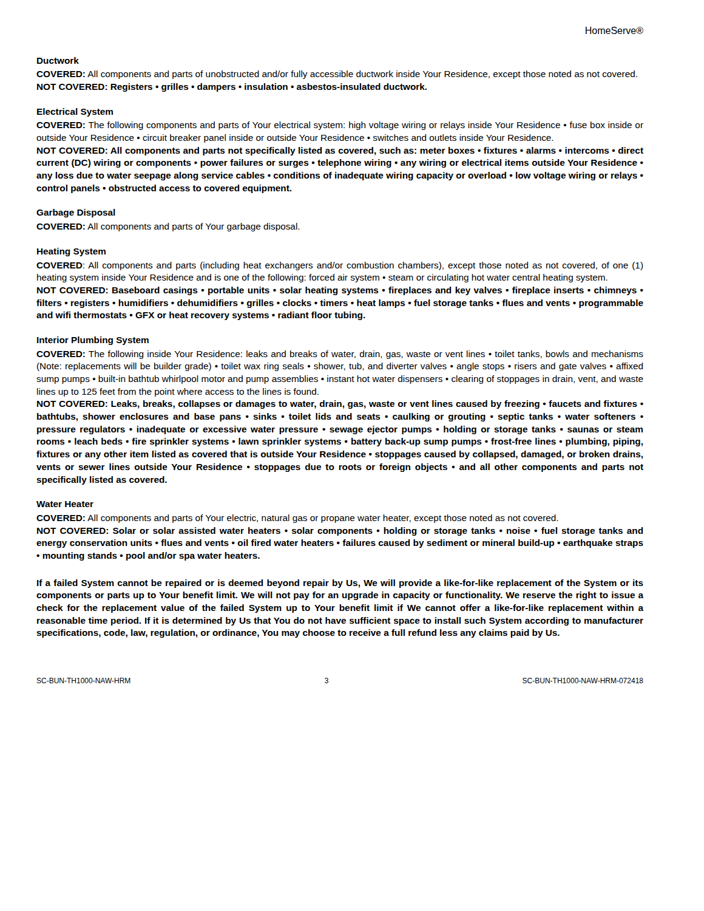HomeServe®
Ductwork
COVERED: All components and parts of unobstructed and/or fully accessible ductwork inside Your Residence, except those noted as not covered.
NOT COVERED: Registers • grilles • dampers • insulation • asbestos-insulated ductwork.
Electrical System
COVERED: The following components and parts of Your electrical system: high voltage wiring or relays inside Your Residence • fuse box inside or outside Your Residence • circuit breaker panel inside or outside Your Residence • switches and outlets inside Your Residence.
NOT COVERED: All components and parts not specifically listed as covered, such as: meter boxes • fixtures • alarms • intercoms • direct current (DC) wiring or components • power failures or surges • telephone wiring • any wiring or electrical items outside Your Residence • any loss due to water seepage along service cables • conditions of inadequate wiring capacity or overload • low voltage wiring or relays • control panels • obstructed access to covered equipment.
Garbage Disposal
COVERED: All components and parts of Your garbage disposal.
Heating System
COVERED: All components and parts (including heat exchangers and/or combustion chambers), except those noted as not covered, of one (1) heating system inside Your Residence and is one of the following: forced air system • steam or circulating hot water central heating system.
NOT COVERED: Baseboard casings • portable units • solar heating systems • fireplaces and key valves • fireplace inserts • chimneys • filters • registers • humidifiers • dehumidifiers • grilles • clocks • timers • heat lamps • fuel storage tanks • flues and vents • programmable and wifi thermostats • GFX or heat recovery systems • radiant floor tubing.
Interior Plumbing System
COVERED: The following inside Your Residence: leaks and breaks of water, drain, gas, waste or vent lines • toilet tanks, bowls and mechanisms (Note: replacements will be builder grade) • toilet wax ring seals • shower, tub, and diverter valves • angle stops • risers and gate valves • affixed sump pumps • built-in bathtub whirlpool motor and pump assemblies • instant hot water dispensers • clearing of stoppages in drain, vent, and waste lines up to 125 feet from the point where access to the lines is found.
NOT COVERED: Leaks, breaks, collapses or damages to water, drain, gas, waste or vent lines caused by freezing • faucets and fixtures • bathtubs, shower enclosures and base pans • sinks • toilet lids and seats • caulking or grouting • septic tanks • water softeners • pressure regulators • inadequate or excessive water pressure • sewage ejector pumps • holding or storage tanks • saunas or steam rooms • leach beds • fire sprinkler systems • lawn sprinkler systems • battery back-up sump pumps • frost-free lines • plumbing, piping, fixtures or any other item listed as covered that is outside Your Residence • stoppages caused by collapsed, damaged, or broken drains, vents or sewer lines outside Your Residence • stoppages due to roots or foreign objects • and all other components and parts not specifically listed as covered.
Water Heater
COVERED: All components and parts of Your electric, natural gas or propane water heater, except those noted as not covered.
NOT COVERED: Solar or solar assisted water heaters • solar components • holding or storage tanks • noise • fuel storage tanks and energy conservation units • flues and vents • oil fired water heaters • failures caused by sediment or mineral build-up • earthquake straps • mounting stands • pool and/or spa water heaters.
If a failed System cannot be repaired or is deemed beyond repair by Us, We will provide a like-for-like replacement of the System or its components or parts up to Your benefit limit. We will not pay for an upgrade in capacity or functionality. We reserve the right to issue a check for the replacement value of the failed System up to Your benefit limit if We cannot offer a like-for-like replacement within a reasonable time period. If it is determined by Us that You do not have sufficient space to install such System according to manufacturer specifications, code, law, regulation, or ordinance, You may choose to receive a full refund less any claims paid by Us.
SC-BUN-TH1000-NAW-HRM 3 SC-BUN-TH1000-NAW-HRM-072418